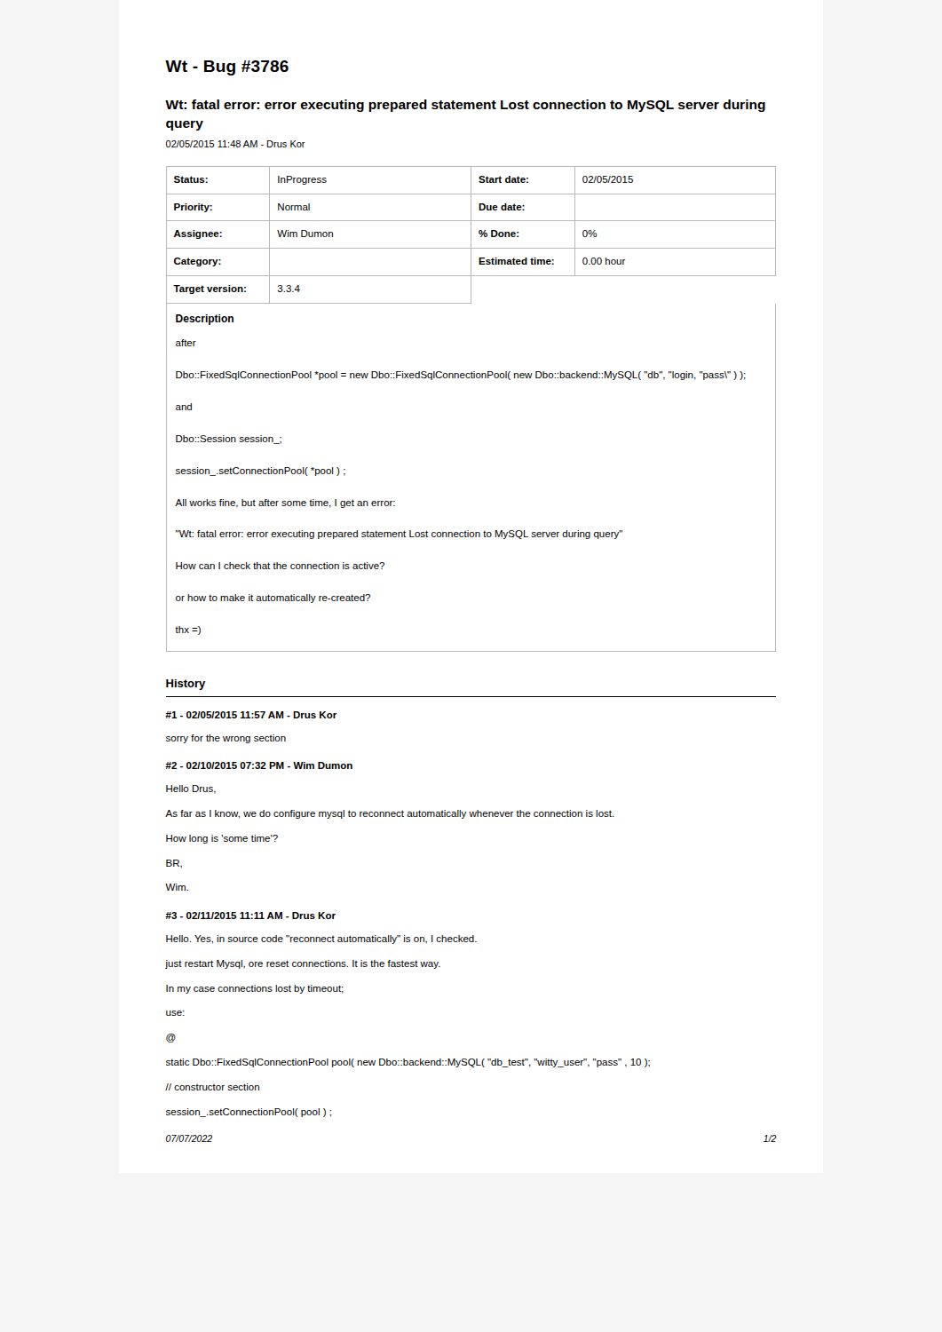Wt - Bug #3786
Wt: fatal error: error executing prepared statement Lost connection to MySQL server during query
02/05/2015 11:48 AM - Drus Kor
| Status: | InProgress | Start date: | 02/05/2015 |
| Priority: | Normal | Due date: | |
| Assignee: | Wim Dumon | % Done: | 0% |
| Category: | | Estimated time: | 0.00 hour |
| Target version: | 3.3.4 | | |
Description
after
Dbo::FixedSqlConnectionPool *pool = new Dbo::FixedSqlConnectionPool( new Dbo::backend::MySQL( "db", "login, "pass\" ) );
and
Dbo::Session session_;
session_.setConnectionPool( *pool ) ;
All works fine, but after some time, I get an error:
"Wt: fatal error: error executing prepared statement Lost connection to MySQL server during query"
How can I check that the connection is active?
or how to make it automatically re-created?
thx =)
History
#1 - 02/05/2015 11:57 AM - Drus Kor
sorry for the wrong section
#2 - 02/10/2015 07:32 PM - Wim Dumon
Hello Drus,
As far as I know, we do configure mysql to reconnect automatically whenever the connection is lost.
How long is 'some time'?
BR,
Wim.
#3 - 02/11/2015 11:11 AM - Drus Kor
Hello. Yes, in source code "reconnect automatically" is on, I checked.
just restart Mysql, ore reset connections. It is the fastest way.
In my case connections lost by timeout;
use:
@
static Dbo::FixedSqlConnectionPool pool( new Dbo::backend::MySQL( "db_test", "witty_user", "pass" , 10 );
// constructor section
session_.setConnectionPool( pool ) ;
07/07/2022 1/2